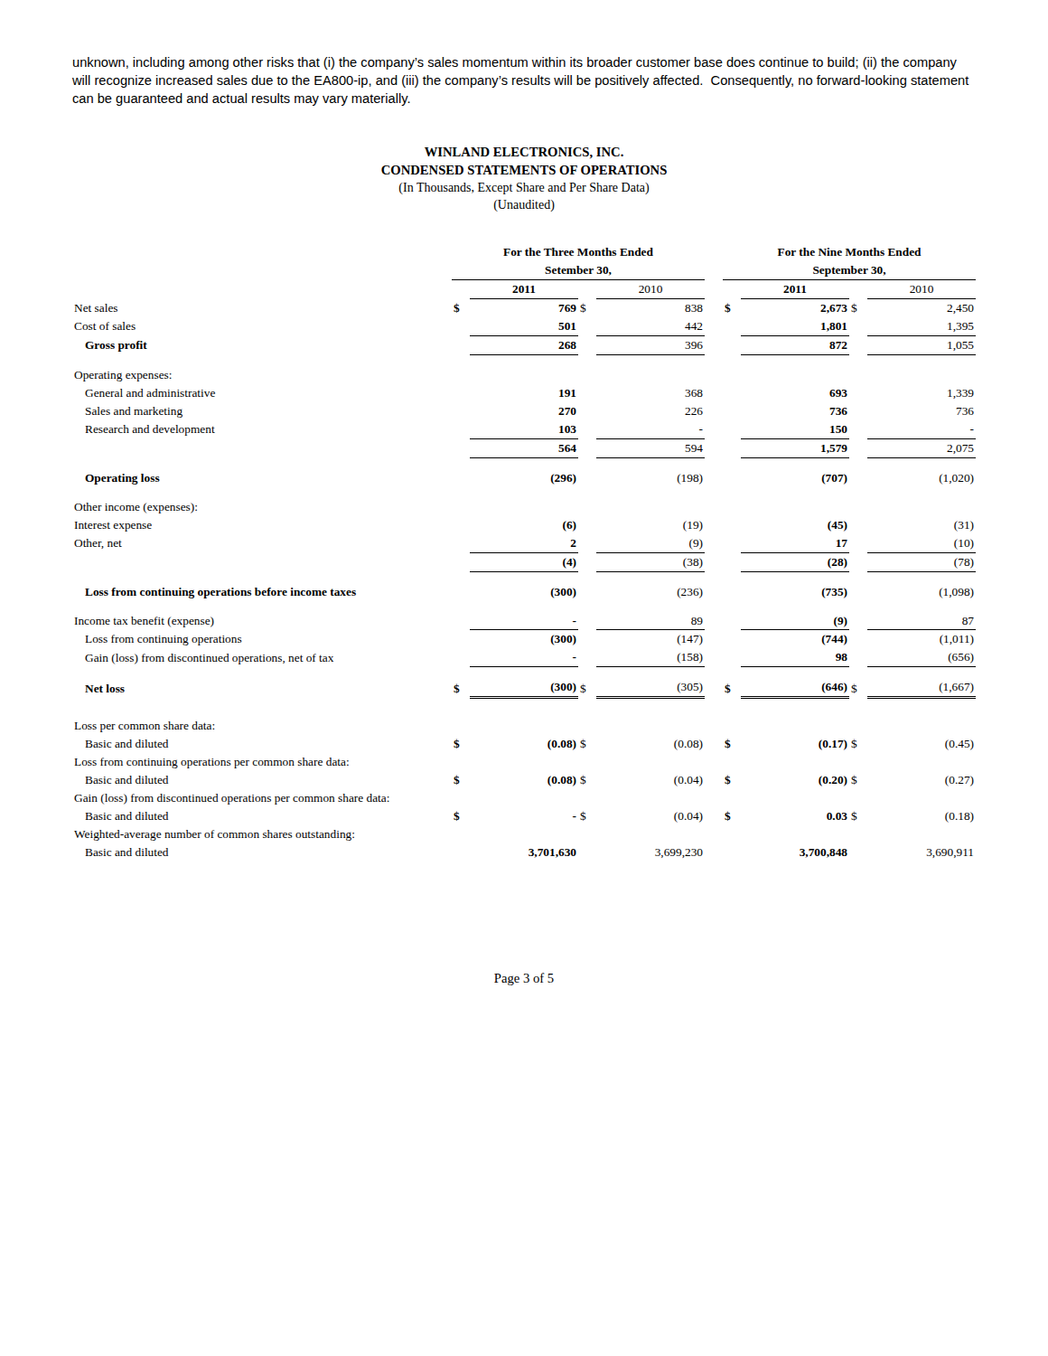unknown, including among other risks that (i) the company’s sales momentum within its broader customer base does continue to build; (ii) the company will recognize increased sales due to the EA800-ip, and (iii) the company’s results will be positively affected. Consequently, no forward-looking statement can be guaranteed and actual results may vary materially.
WINLAND ELECTRONICS, INC.
CONDENSED STATEMENTS OF OPERATIONS
(In Thousands, Except Share and Per Share Data)
(Unaudited)
| | For the Three Months Ended | | For the Nine Months Ended |
| | Setember 30, | | September 30, |
| | | 2011 | | 2010 | | | 2011 | | 2010 |
| Net sales | $ | 769 | $ | 838 | | $ | 2,673 | $ | 2,450 |
| Cost of sales | | 501 | | 442 | | | 1,801 | | 1,395 |
| Gross profit | | 268 | | 396 | | | 872 | | 1,055 |
| Operating expenses: | |
| General and administrative | | 191 | | 368 | | | 693 | | 1,339 |
| Sales and marketing | | 270 | | 226 | | | 736 | | 736 |
| Research and development | | 103 | | - | | | 150 | | - |
| | | 564 | | 594 | | | 1,579 | | 2,075 |
| Operating loss | | (296) | | (198) | | | (707) | | (1,020) |
| Other income (expenses): | |
| Interest expense | | (6) | | (19) | | | (45) | | (31) |
| Other, net | | 2 | | (9) | | | 17 | | (10) |
| | | (4) | | (38) | | | (28) | | (78) |
| Loss from continuing operations before income taxes | | (300) | | (236) | | | (735) | | (1,098) |
| Income tax benefit (expense) | | - | | 89 | | | (9) | | 87 |
| Loss from continuing operations | | (300) | | (147) | | | (744) | | (1,011) |
| Gain (loss) from discontinued operations, net of tax | | - | | (158) | | | 98 | | (656) |
| Net loss | $ | (300) | $ | (305) | | $ | (646) | $ | (1,667) |
| Loss per common share data: | |
| Basic and diluted | $ | (0.08) | $ | (0.08) | | $ | (0.17) | $ | (0.45) |
| Loss from continuing operations per common share data: | |
| Basic and diluted | $ | (0.08) | $ | (0.04) | | $ | (0.20) | $ | (0.27) |
| Gain (loss) from discontinued operations per common share data: | |
| Basic and diluted | $ | - | $ | (0.04) | | $ | 0.03 | $ | (0.18) |
| Weighted-average number of common shares outstanding: | |
| Basic and diluted | | 3,701,630 | | 3,699,230 | | | 3,700,848 | | 3,690,911 |
Page 3 of 5